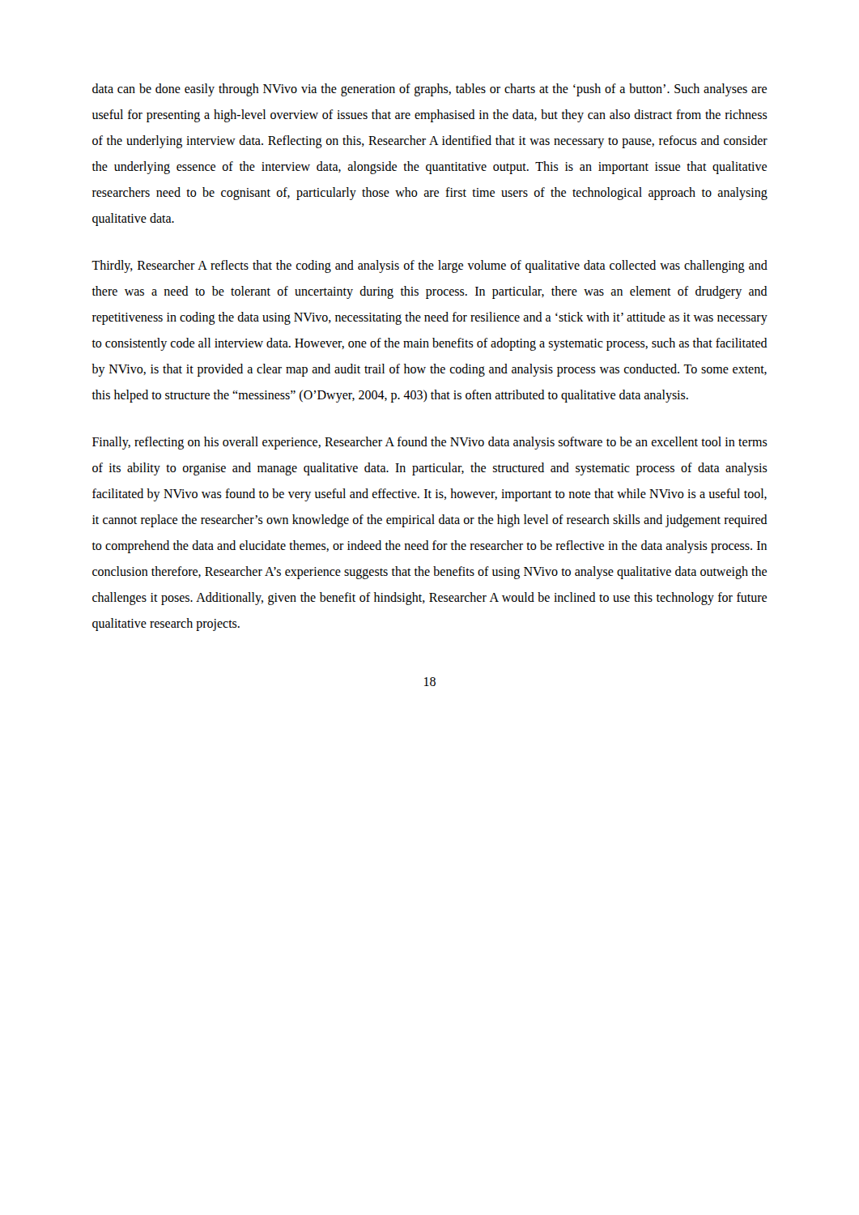data can be done easily through NVivo via the generation of graphs, tables or charts at the ‘push of a button’. Such analyses are useful for presenting a high-level overview of issues that are emphasised in the data, but they can also distract from the richness of the underlying interview data. Reflecting on this, Researcher A identified that it was necessary to pause, refocus and consider the underlying essence of the interview data, alongside the quantitative output. This is an important issue that qualitative researchers need to be cognisant of, particularly those who are first time users of the technological approach to analysing qualitative data.
Thirdly, Researcher A reflects that the coding and analysis of the large volume of qualitative data collected was challenging and there was a need to be tolerant of uncertainty during this process. In particular, there was an element of drudgery and repetitiveness in coding the data using NVivo, necessitating the need for resilience and a ‘stick with it’ attitude as it was necessary to consistently code all interview data. However, one of the main benefits of adopting a systematic process, such as that facilitated by NVivo, is that it provided a clear map and audit trail of how the coding and analysis process was conducted. To some extent, this helped to structure the “messiness” (O’Dwyer, 2004, p. 403) that is often attributed to qualitative data analysis.
Finally, reflecting on his overall experience, Researcher A found the NVivo data analysis software to be an excellent tool in terms of its ability to organise and manage qualitative data. In particular, the structured and systematic process of data analysis facilitated by NVivo was found to be very useful and effective. It is, however, important to note that while NVivo is a useful tool, it cannot replace the researcher’s own knowledge of the empirical data or the high level of research skills and judgement required to comprehend the data and elucidate themes, or indeed the need for the researcher to be reflective in the data analysis process. In conclusion therefore, Researcher A’s experience suggests that the benefits of using NVivo to analyse qualitative data outweigh the challenges it poses. Additionally, given the benefit of hindsight, Researcher A would be inclined to use this technology for future qualitative research projects.
18